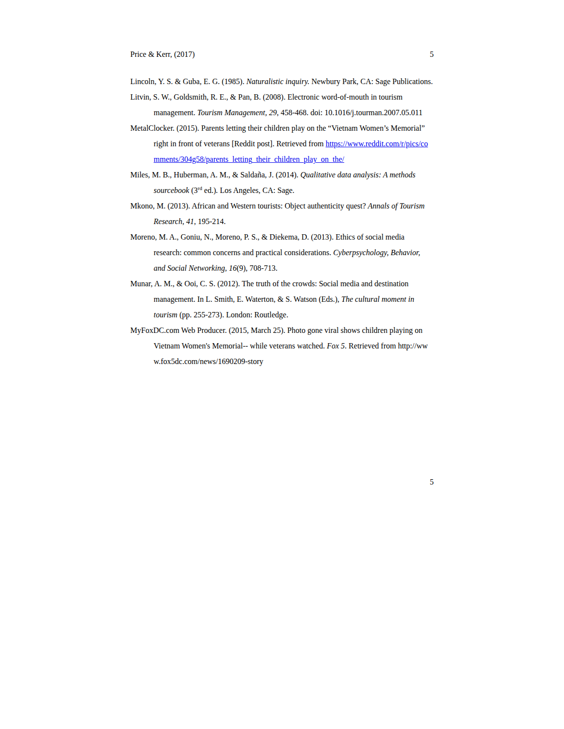Price & Kerr, (2017) 5
Lincoln, Y. S. & Guba, E. G. (1985). Naturalistic inquiry. Newbury Park, CA: Sage Publications.
Litvin, S. W., Goldsmith, R. E., & Pan, B. (2008). Electronic word-of-mouth in tourism management. Tourism Management, 29, 458-468. doi: 10.1016/j.tourman.2007.05.011
MetalClocker. (2015). Parents letting their children play on the “Vietnam Women’s Memorial” right in front of veterans [Reddit post]. Retrieved from https://www.reddit.com/r/pics/comments/304g58/parents_letting_their_children_play_on_the/
Miles, M. B., Huberman, A. M., & Saldaña, J. (2014). Qualitative data analysis: A methods sourcebook (3rd ed.). Los Angeles, CA: Sage.
Mkono, M. (2013). African and Western tourists: Object authenticity quest? Annals of Tourism Research, 41, 195-214.
Moreno, M. A., Goniu, N., Moreno, P. S., & Diekema, D. (2013). Ethics of social media research: common concerns and practical considerations. Cyberpsychology, Behavior, and Social Networking, 16(9), 708-713.
Munar, A. M., & Ooi, C. S. (2012). The truth of the crowds: Social media and destination management. In L. Smith, E. Waterton, & S. Watson (Eds.), The cultural moment in tourism (pp. 255-273). London: Routledge.
MyFoxDC.com Web Producer. (2015, March 25). Photo gone viral shows children playing on Vietnam Women's Memorial-- while veterans watched. Fox 5. Retrieved from http://www.fox5dc.com/news/1690209-story
5